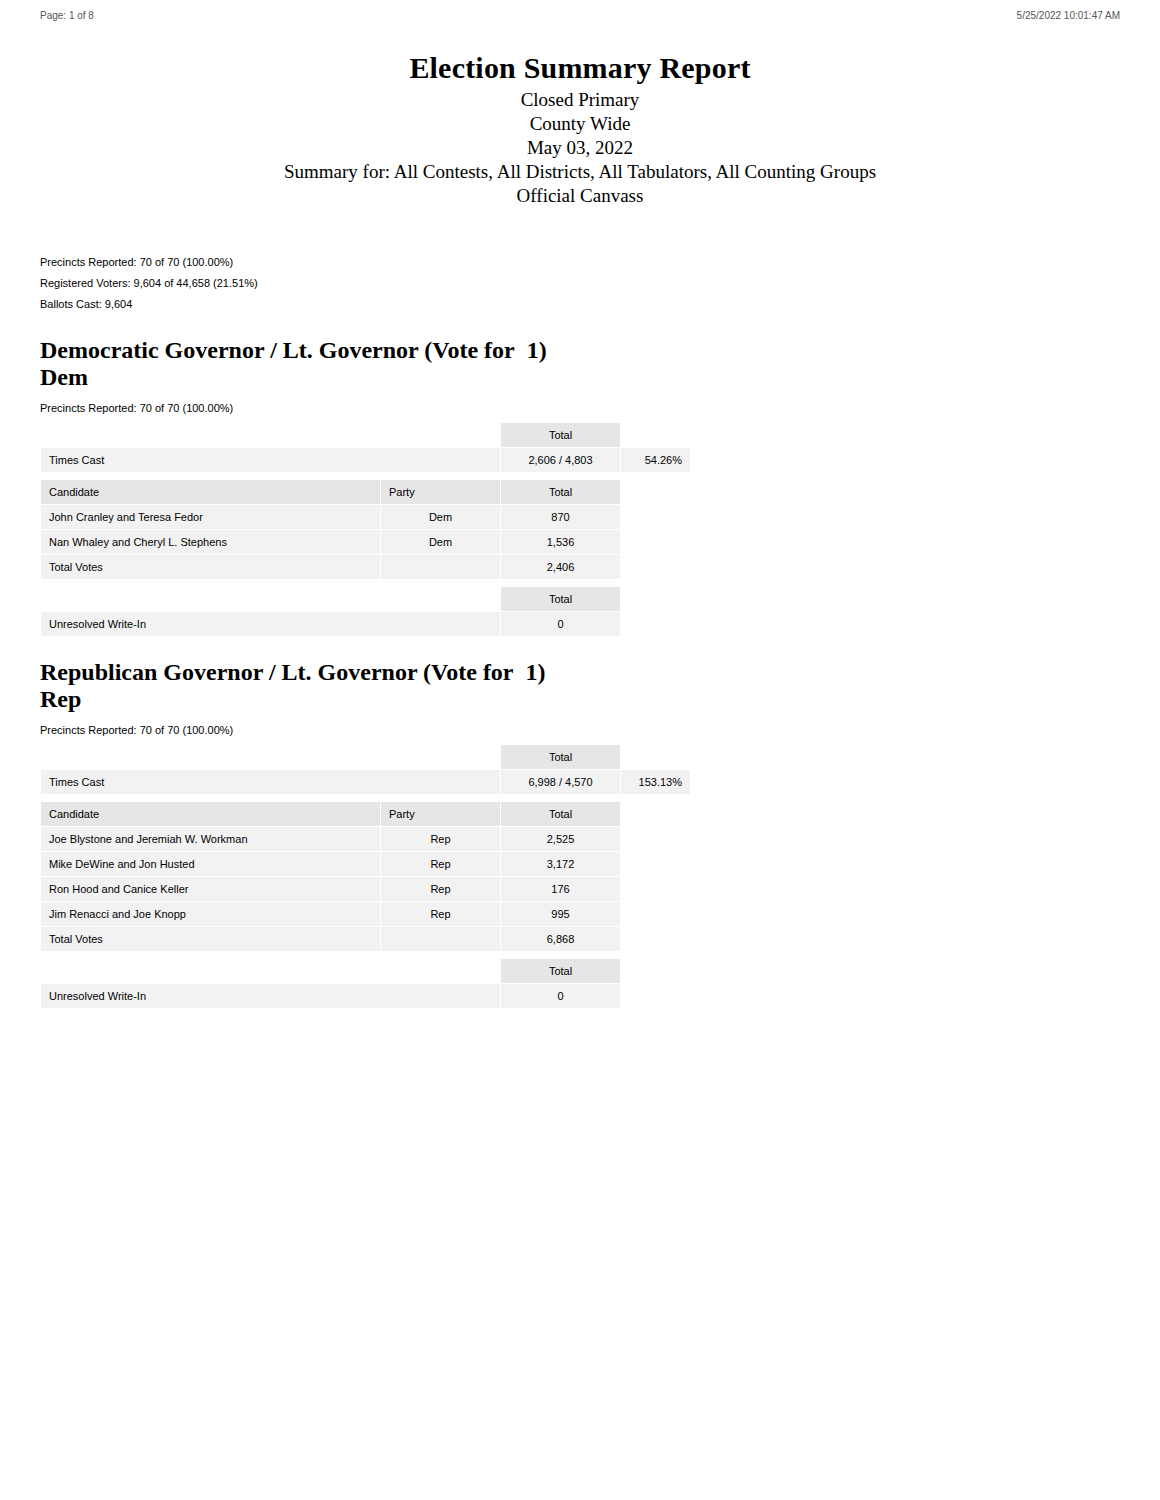Page: 1 of 8 5/25/2022 10:01:47 AM
Election Summary Report
Closed Primary
County Wide
May 03, 2022
Summary for: All Contests, All Districts, All Tabulators, All Counting Groups
Official Canvass
Precincts Reported: 70 of 70 (100.00%)
Registered Voters: 9,604 of 44,658 (21.51%)
Ballots Cast: 9,604
Democratic Governor / Lt. Governor (Vote for 1)
Dem
Precincts Reported: 70 of 70 (100.00%)
| | | Total | |
| --- | --- | --- | --- |
| Times Cast | 2,606 / 4,803 | 54.26% |
| Candidate | Party | Total | |
| --- | --- | --- | --- |
| John Cranley and Teresa Fedor | Dem | 870 | |
| Nan Whaley and Cheryl L. Stephens | Dem | 1,536 | |
| Total Votes | | 2,406 | |
| | | Total | |
| --- | --- | --- | --- |
| Unresolved Write-In | 0 | |
Republican Governor / Lt. Governor (Vote for 1)
Rep
Precincts Reported: 70 of 70 (100.00%)
| | | Total | |
| --- | --- | --- | --- |
| Times Cast | 6,998 / 4,570 | 153.13% |
| Candidate | Party | Total | |
| --- | --- | --- | --- |
| Joe Blystone and Jeremiah W. Workman | Rep | 2,525 | |
| Mike DeWine and Jon Husted | Rep | 3,172 | |
| Ron Hood and Canice Keller | Rep | 176 | |
| Jim Renacci and Joe Knopp | Rep | 995 | |
| Total Votes | | 6,868 | |
| | | Total | |
| --- | --- | --- | --- |
| Unresolved Write-In | 0 | |